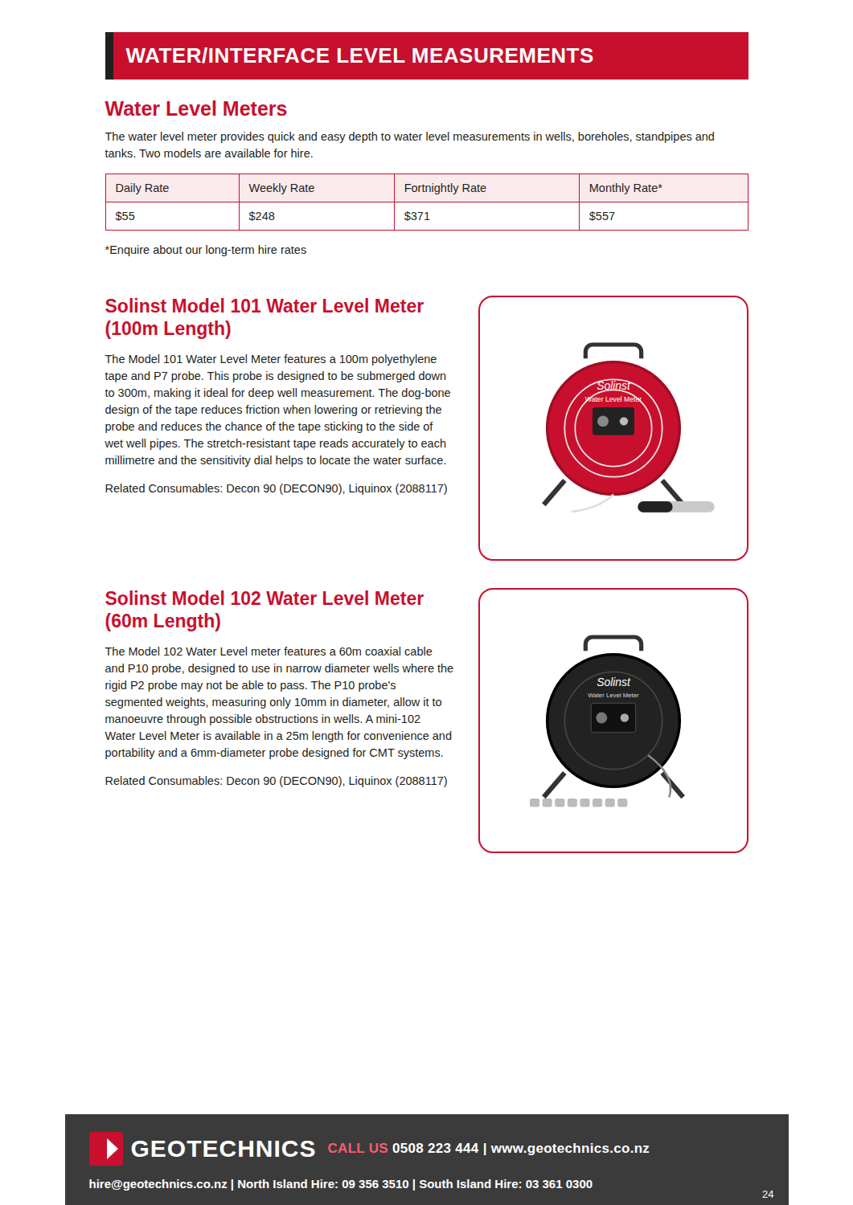Water/Interface Level Measurements
Water Level Meters
The water level meter provides quick and easy depth to water level measurements in wells, boreholes, standpipes and tanks. Two models are available for hire.
| Daily Rate | Weekly Rate | Fortnightly Rate | Monthly Rate* |
| --- | --- | --- | --- |
| $55 | $248 | $371 | $557 |
*Enquire about our long-term hire rates
Solinst Model 101 Water Level Meter (100m Length)
The Model 101 Water Level Meter features a 100m polyethylene tape and P7 probe. This probe is designed to be submerged down to 300m, making it ideal for deep well measurement. The dog-bone design of the tape reduces friction when lowering or retrieving the probe and reduces the chance of the tape sticking to the side of wet well pipes. The stretch-resistant tape reads accurately to each millimetre and the sensitivity dial helps to locate the water surface.
Related Consumables: Decon 90 (DECON90), Liquinox (2088117)
Solinst Model 102 Water Level Meter (60m Length)
The Model 102 Water Level meter features a 60m coaxial cable and P10 probe, designed to use in narrow diameter wells where the rigid P2 probe may not be able to pass. The P10 probe's segmented weights, measuring only 10mm in diameter, allow it to manoeuvre through possible obstructions in wells. A mini-102 Water Level Meter is available in a 25m length for convenience and portability and a 6mm-diameter probe designed for CMT systems.
Related Consumables: Decon 90 (DECON90), Liquinox (2088117)
GEOTECHNICS
CALL US 0508 223 444 | www.geotechnics.co.nz
hire@geotechnics.co.nz | North Island Hire: 09 356 3510 | South Island Hire: 03 361 0300
24